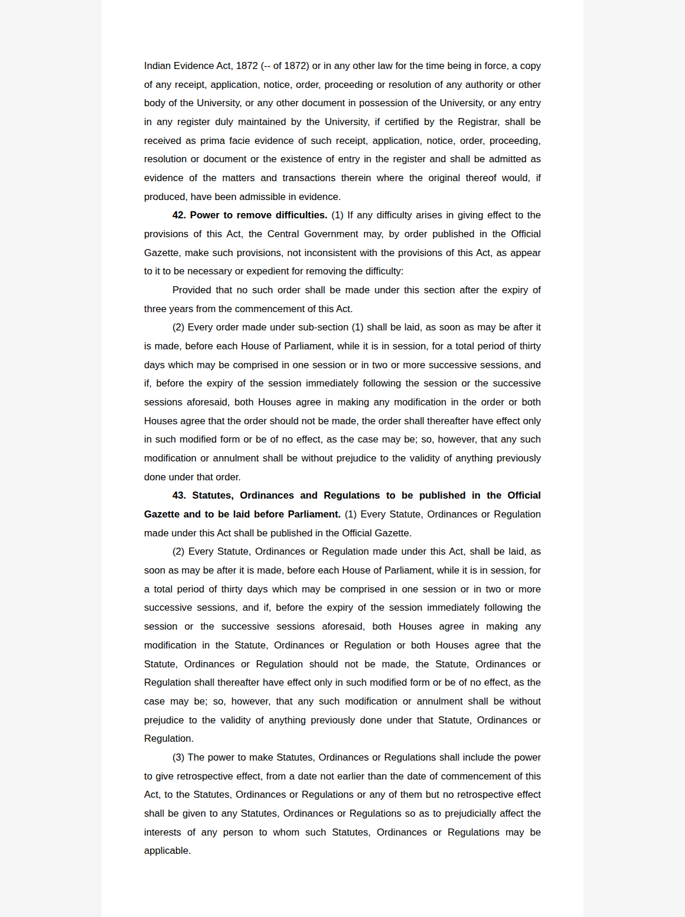Indian Evidence Act, 1872 (-- of 1872) or in any other law for the time being in force, a copy of any receipt, application, notice, order, proceeding or resolution of any authority or other body of the University, or any other document in possession of the University, or any entry in any register duly maintained by the University, if certified by the Registrar, shall be received as prima facie evidence of such receipt, application, notice, order, proceeding, resolution or document or the existence of entry in the register and shall be admitted as evidence of the matters and transactions therein where the original thereof would, if produced, have been admissible in evidence.
42. Power to remove difficulties. (1) If any difficulty arises in giving effect to the provisions of this Act, the Central Government may, by order published in the Official Gazette, make such provisions, not inconsistent with the provisions of this Act, as appear to it to be necessary or expedient for removing the difficulty:
Provided that no such order shall be made under this section after the expiry of three years from the commencement of this Act.
(2) Every order made under sub-section (1) shall be laid, as soon as may be after it is made, before each House of Parliament, while it is in session, for a total period of thirty days which may be comprised in one session or in two or more successive sessions, and if, before the expiry of the session immediately following the session or the successive sessions aforesaid, both Houses agree in making any modification in the order or both Houses agree that the order should not be made, the order shall thereafter have effect only in such modified form or be of no effect, as the case may be; so, however, that any such modification or annulment shall be without prejudice to the validity of anything previously done under that order.
43. Statutes, Ordinances and Regulations to be published in the Official Gazette and to be laid before Parliament. (1) Every Statute, Ordinances or Regulation made under this Act shall be published in the Official Gazette.
(2) Every Statute, Ordinances or Regulation made under this Act, shall be laid, as soon as may be after it is made, before each House of Parliament, while it is in session, for a total period of thirty days which may be comprised in one session or in two or more successive sessions, and if, before the expiry of the session immediately following the session or the successive sessions aforesaid, both Houses agree in making any modification in the Statute, Ordinances or Regulation or both Houses agree that the Statute, Ordinances or Regulation should not be made, the Statute, Ordinances or Regulation shall thereafter have effect only in such modified form or be of no effect, as the case may be; so, however, that any such modification or annulment shall be without prejudice to the validity of anything previously done under that Statute, Ordinances or Regulation.
(3) The power to make Statutes, Ordinances or Regulations shall include the power to give retrospective effect, from a date not earlier than the date of commencement of this Act, to the Statutes, Ordinances or Regulations or any of them but no retrospective effect shall be given to any Statutes, Ordinances or Regulations so as to prejudicially affect the interests of any person to whom such Statutes, Ordinances or Regulations may be applicable.